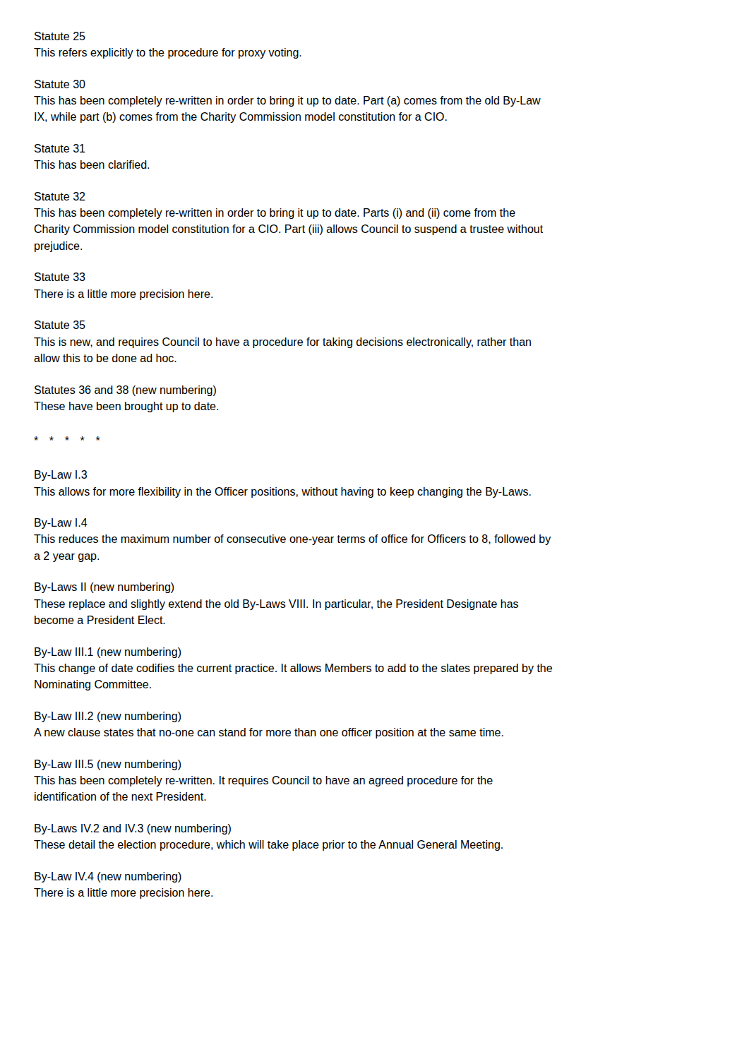Statute 25
This refers explicitly to the procedure for proxy voting.
Statute 30
This has been completely re-written in order to bring it up to date. Part (a) comes from the old By-Law IX, while part (b) comes from the Charity Commission model constitution for a CIO.
Statute 31
This has been clarified.
Statute 32
This has been completely re-written in order to bring it up to date. Parts (i) and (ii) come from the Charity Commission model constitution for a CIO. Part (iii) allows Council to suspend a trustee without prejudice.
Statute 33
There is a little more precision here.
Statute 35
This is new, and requires Council to have a procedure for taking decisions electronically, rather than allow this to be done ad hoc.
Statutes 36 and 38 (new numbering)
These have been brought up to date.
* * * * *
By-Law I.3
This allows for more flexibility in the Officer positions, without having to keep changing the By-Laws.
By-Law I.4
This reduces the maximum number of consecutive one-year terms of office for Officers to 8, followed by a 2 year gap.
By-Laws II (new numbering)
These replace and slightly extend the old By-Laws VIII. In particular, the President Designate has become a President Elect.
By-Law III.1 (new numbering)
This change of date codifies the current practice. It allows Members to add to the slates prepared by the Nominating Committee.
By-Law III.2 (new numbering)
A new clause states that no-one can stand for more than one officer position at the same time.
By-Law III.5 (new numbering)
This has been completely re-written. It requires Council to have an agreed procedure for the identification of the next President.
By-Laws IV.2 and IV.3 (new numbering)
These detail the election procedure, which will take place prior to the Annual General Meeting.
By-Law IV.4 (new numbering)
There is a little more precision here.